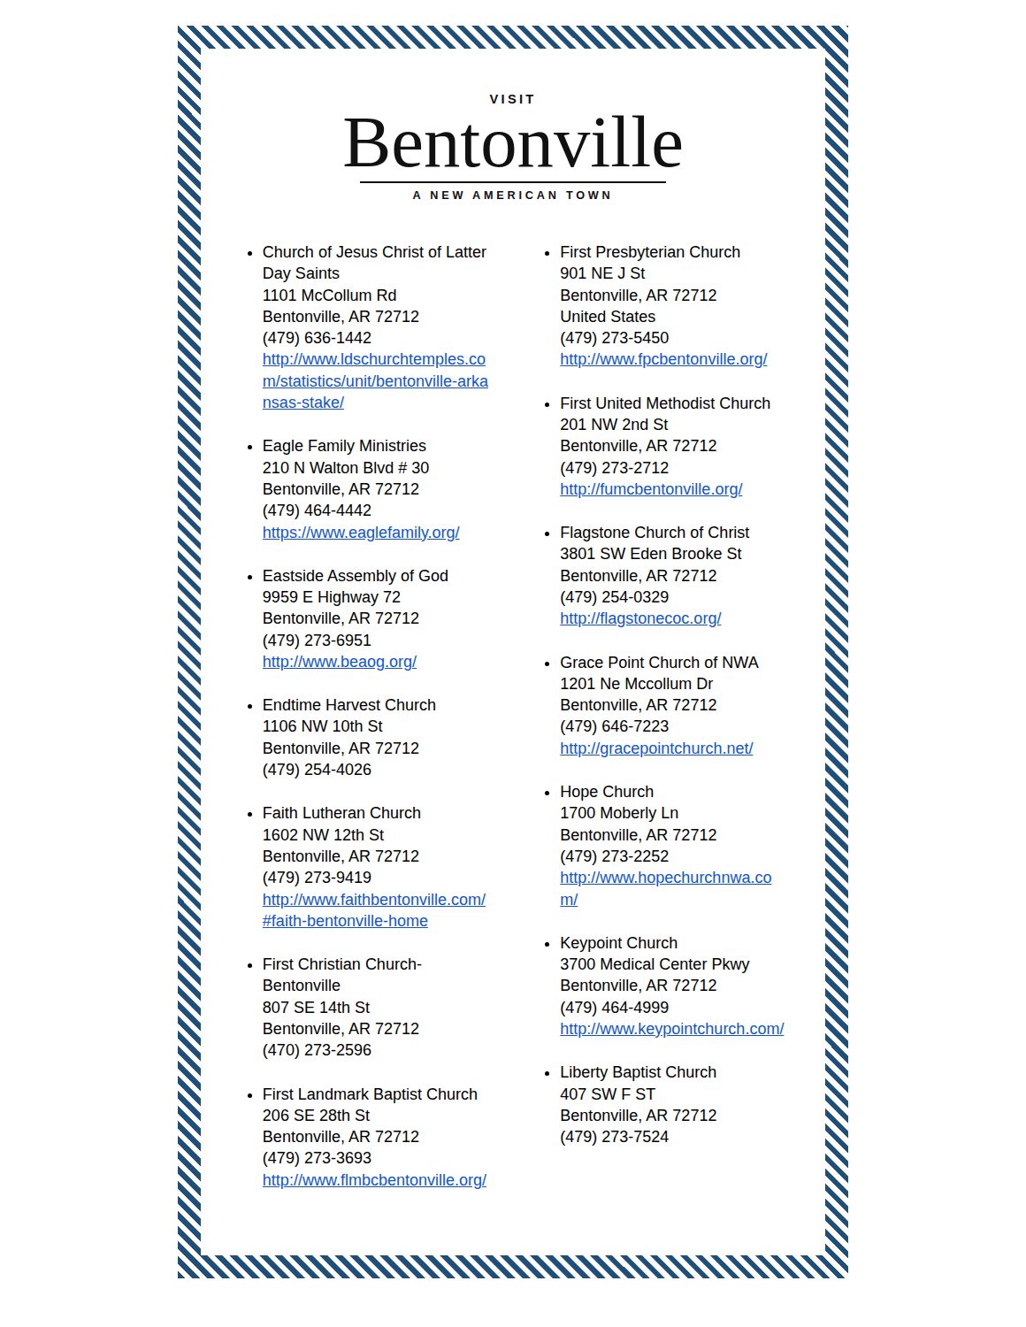VISIT
Bentonville
A NEW AMERICAN TOWN
Church of Jesus Christ of Latter Day Saints 1101 McCollum Rd Bentonville, AR 72712 (479) 636-1442 http://www.ldschurchtemples.com/statistics/unit/bentonville-arkansas-stake/
Eagle Family Ministries 210 N Walton Blvd # 30 Bentonville, AR 72712 (479) 464-4442 https://www.eaglefamily.org/
Eastside Assembly of God 9959 E Highway 72 Bentonville, AR 72712 (479) 273-6951 http://www.beaog.org/
Endtime Harvest Church 1106 NW 10th St Bentonville, AR 72712 (479) 254-4026
Faith Lutheran Church 1602 NW 12th St Bentonville, AR 72712 (479) 273-9419 http://www.faithbentonville.com/#faith-bentonville-home
First Christian Church-Bentonville 807 SE 14th St Bentonville, AR 72712 (470) 273-2596
First Landmark Baptist Church 206 SE 28th St Bentonville, AR 72712 (479) 273-3693 http://www.flmbcbentonville.org/
First Presbyterian Church 901 NE J St Bentonville, AR 72712 United States (479) 273-5450 http://www.fpcbentonville.org/
First United Methodist Church 201 NW 2nd St Bentonville, AR 72712 (479) 273-2712 http://fumcbentonville.org/
Flagstone Church of Christ 3801 SW Eden Brooke St Bentonville, AR 72712 (479) 254-0329 http://flagstonecoc.org/
Grace Point Church of NWA 1201 Ne Mccollum Dr Bentonville, AR 72712 (479) 646-7223 http://gracepointchurch.net/
Hope Church 1700 Moberly Ln Bentonville, AR 72712 (479) 273-2252 http://www.hopechurchnwa.com/
Keypoint Church 3700 Medical Center Pkwy Bentonville, AR 72712 (479) 464-4999 http://www.keypointchurch.com/
Liberty Baptist Church 407 SW F ST Bentonville, AR 72712 (479) 273-7524